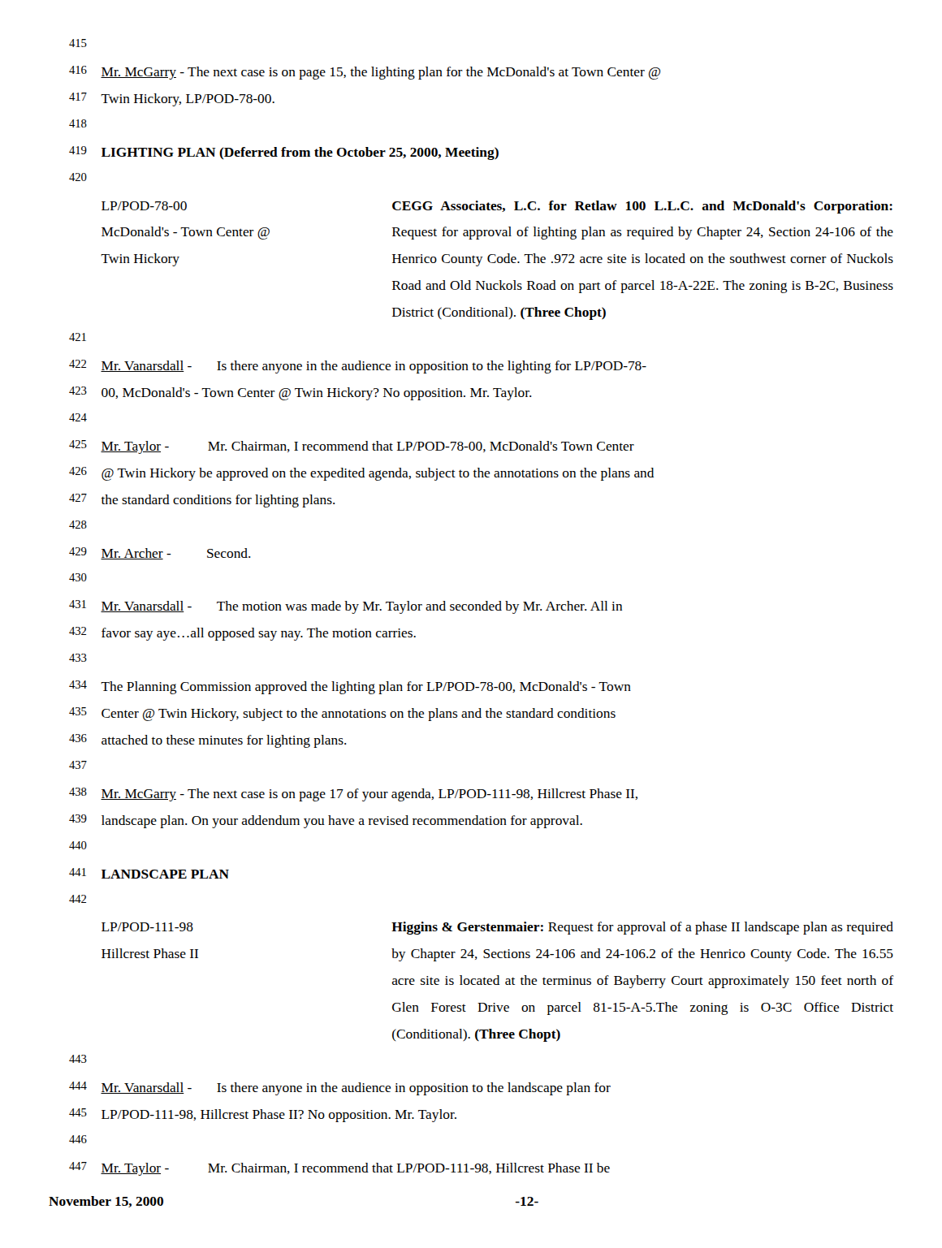415
416
Mr. McGarry - The next case is on page 15, the lighting plan for the McDonald's at Town Center @
417
Twin Hickory, LP/POD-78-00.
418
419
LIGHTING PLAN (Deferred from the October 25, 2000, Meeting)
420
LP/POD-78-00
McDonald's - Town Center @
Twin Hickory
CEGG Associates, L.C. for Retlaw 100 L.L.C. and McDonald's Corporation: Request for approval of lighting plan as required by Chapter 24, Section 24-106 of the Henrico County Code. The .972 acre site is located on the southwest corner of Nuckols Road and Old Nuckols Road on part of parcel 18-A-22E. The zoning is B-2C, Business District (Conditional). (Three Chopt)
421
422
Mr. Vanarsdall - Is there anyone in the audience in opposition to the lighting for LP/POD-78-
423
00, McDonald's - Town Center @ Twin Hickory? No opposition. Mr. Taylor.
424
425
Mr. Taylor - Mr. Chairman, I recommend that LP/POD-78-00, McDonald's Town Center
426
@ Twin Hickory be approved on the expedited agenda, subject to the annotations on the plans and
427
the standard conditions for lighting plans.
428
429
Mr. Archer - Second.
430
431
Mr. Vanarsdall - The motion was made by Mr. Taylor and seconded by Mr. Archer. All in
432
favor say aye…all opposed say nay. The motion carries.
433
434
The Planning Commission approved the lighting plan for LP/POD-78-00, McDonald's - Town
435
Center @ Twin Hickory, subject to the annotations on the plans and the standard conditions
436
attached to these minutes for lighting plans.
437
438
Mr. McGarry - The next case is on page 17 of your agenda, LP/POD-111-98, Hillcrest Phase II,
439
landscape plan. On your addendum you have a revised recommendation for approval.
440
441
LANDSCAPE PLAN
442
LP/POD-111-98
Hillcrest Phase II
Higgins & Gerstenmaier: Request for approval of a phase II landscape plan as required by Chapter 24, Sections 24-106 and 24-106.2 of the Henrico County Code. The 16.55 acre site is located at the terminus of Bayberry Court approximately 150 feet north of Glen Forest Drive on parcel 81-15-A-5.The zoning is O-3C Office District (Conditional). (Three Chopt)
443
444
Mr. Vanarsdall - Is there anyone in the audience in opposition to the landscape plan for
445
LP/POD-111-98, Hillcrest Phase II? No opposition. Mr. Taylor.
446
447
Mr. Taylor - Mr. Chairman, I recommend that LP/POD-111-98, Hillcrest Phase II be
November 15, 2000
-12-